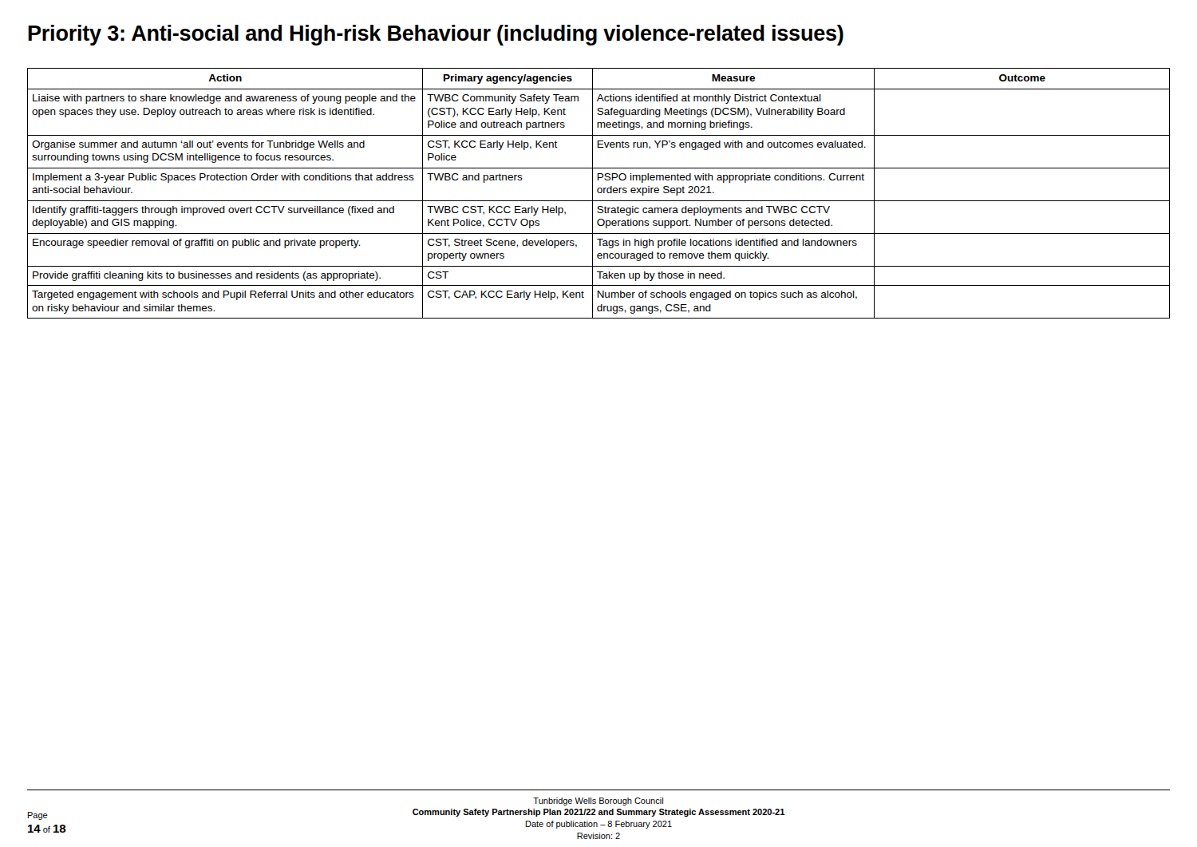Priority 3: Anti-social and High-risk Behaviour (including violence-related issues)
| Action | Primary agency/agencies | Measure | Outcome |
| --- | --- | --- | --- |
| Liaise with partners to share knowledge and awareness of young people and the open spaces they use. Deploy outreach to areas where risk is identified. | TWBC Community Safety Team (CST), KCC Early Help, Kent Police and outreach partners | Actions identified at monthly District Contextual Safeguarding Meetings (DCSM), Vulnerability Board meetings, and morning briefings. | |
| Organise summer and autumn ‘all out’ events for Tunbridge Wells and surrounding towns using DCSM intelligence to focus resources. | CST, KCC Early Help, Kent Police | Events run, YP’s engaged with and outcomes evaluated. | |
| Implement a 3-year Public Spaces Protection Order with conditions that address anti-social behaviour. | TWBC and partners | PSPO implemented with appropriate conditions. Current orders expire Sept 2021. | |
| Identify graffiti-taggers through improved overt CCTV surveillance (fixed and deployable) and GIS mapping. | TWBC CST, KCC Early Help, Kent Police, CCTV Ops | Strategic camera deployments and TWBC CCTV Operations support. Number of persons detected. | |
| Encourage speedier removal of graffiti on public and private property. | CST, Street Scene, developers, property owners | Tags in high profile locations identified and landowners encouraged to remove them quickly. | |
| Provide graffiti cleaning kits to businesses and residents (as appropriate). | CST | Taken up by those in need. | |
| Targeted engagement with schools and Pupil Referral Units and other educators on risky behaviour and similar themes. | CST, CAP, KCC Early Help, Kent | Number of schools engaged on topics such as alcohol, drugs, gangs, CSE, and | |
Page
14 of 18
Tunbridge Wells Borough Council
Community Safety Partnership Plan 2021/22 and Summary Strategic Assessment 2020-21
Date of publication – 8 February 2021
Revision: 2